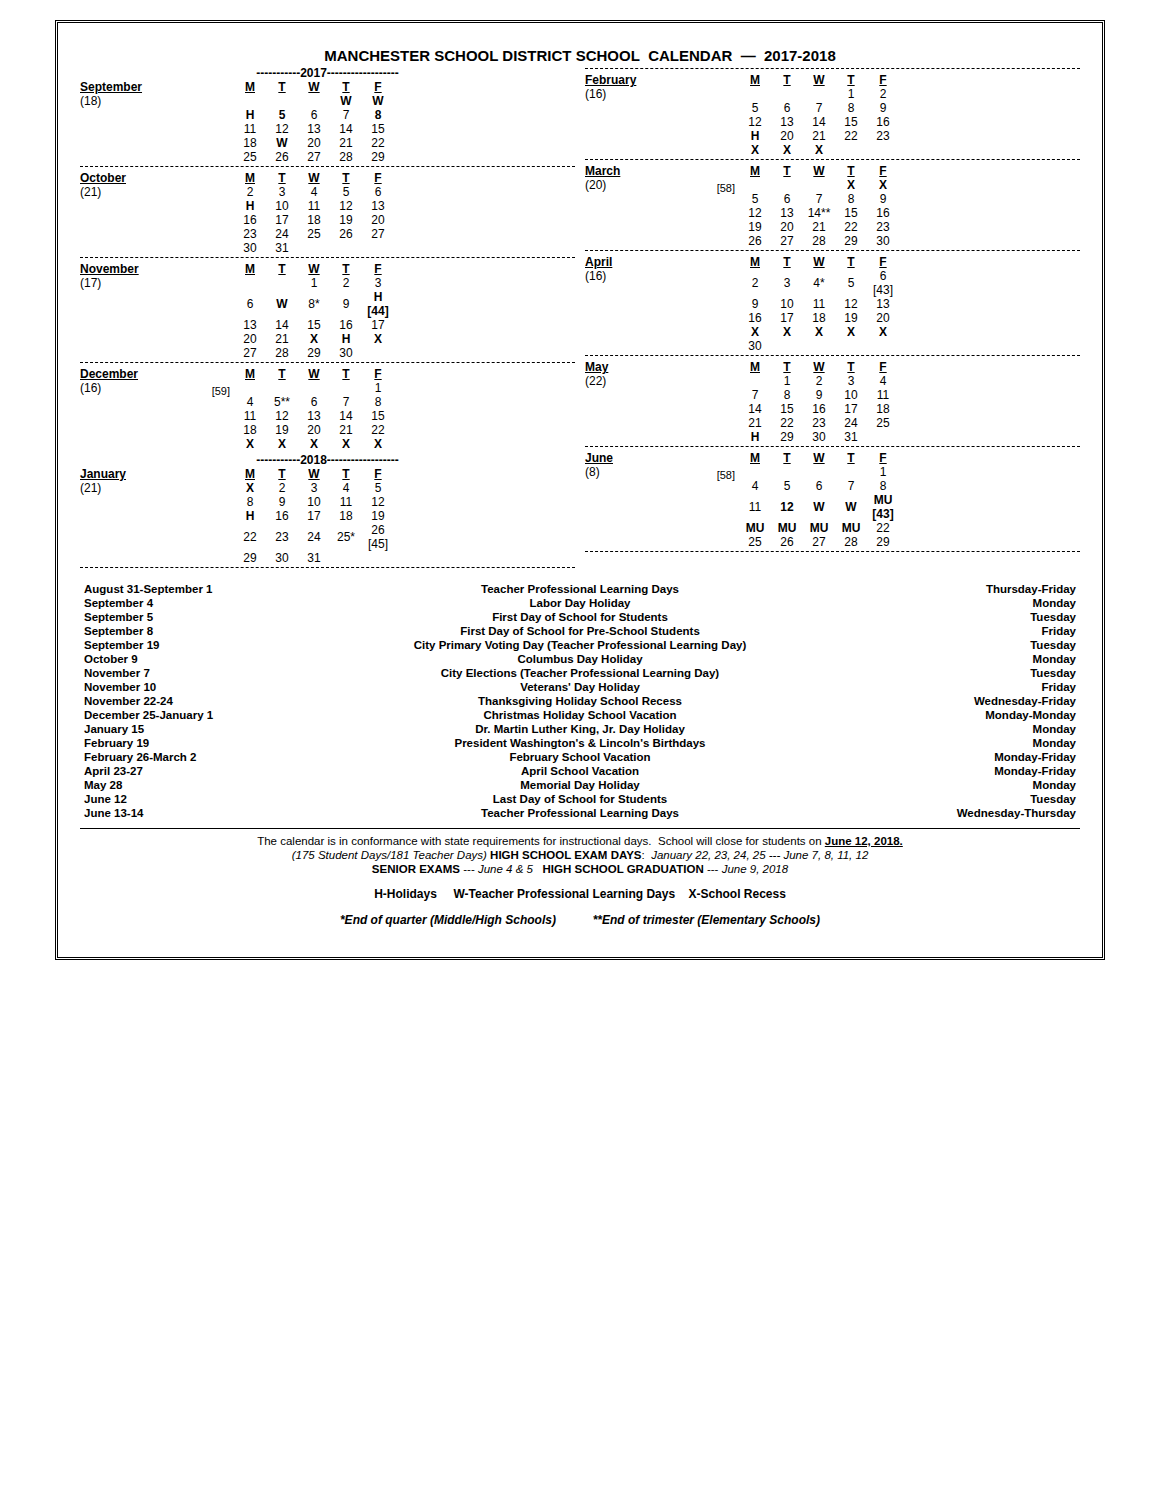MANCHESTER SCHOOL DISTRICT SCHOOL CALENDAR — 2017-2018
-----------2017------------------
September
(18)
| M | T | W | T | F |
| --- | --- | --- | --- | --- |
| | | | W | W |
| H | 5 | 6 | 7 | 8 |
| 11 | 12 | 13 | 14 | 15 |
| 18 | W | 20 | 21 | 22 |
| 25 | 26 | 27 | 28 | 29 |
October
(21)
| M | T | W | T | F |
| --- | --- | --- | --- | --- |
| 2 | 3 | 4 | 5 | 6 |
| H | 10 | 11 | 12 | 13 |
| 16 | 17 | 18 | 19 | 20 |
| 23 | 24 | 25 | 26 | 27 |
| 30 | 31 | | | |
November
(17)
| M | T | W | T | F |
| --- | --- | --- | --- | --- |
| | | 1 | 2 | 3 |
| 6 | W | 8* | 9 | H [44] |
| 13 | 14 | 15 | 16 | 17 |
| 20 | 21 | X | H | X |
| 27 | 28 | 29 | 30 | |
December
(16)
[59]
| M | T | W | T | F |
| --- | --- | --- | --- | --- |
| | | | | 1 |
| 4 | 5** | 6 | 7 | 8 |
| 11 | 12 | 13 | 14 | 15 |
| 18 | 19 | 20 | 21 | 22 |
| X | X | X | X | X |
-----------2018------------------
January
(21)
| M | T | W | T | F |
| --- | --- | --- | --- | --- |
| X | 2 | 3 | 4 | 5 |
| 8 | 9 | 10 | 11 | 12 |
| H | 16 | 17 | 18 | 19 |
| 22 | 23 | 24 | 25* | 26 [45] |
| 29 | 30 | 31 | | |
February
(16)
| M | T | W | T | F |
| --- | --- | --- | --- | --- |
| | | | 1 | 2 |
| 5 | 6 | 7 | 8 | 9 |
| 12 | 13 | 14 | 15 | 16 |
| H | 20 | 21 | 22 | 23 |
| X | X | X | | |
March
(20)
[58]
| M | T | W | T | F |
| --- | --- | --- | --- | --- |
| | | | X | X |
| 5 | 6 | 7 | 8 | 9 |
| 12 | 13 | 14** | 15 | 16 |
| 19 | 20 | 21 | 22 | 23 |
| 26 | 27 | 28 | 29 | 30 |
April
(16)
| M | T | W | T | F |
| --- | --- | --- | --- | --- |
| 2 | 3 | 4* | 5 | 6 [43] |
| 9 | 10 | 11 | 12 | 13 |
| 16 | 17 | 18 | 19 | 20 |
| X | X | X | X | X |
| 30 | | | | |
May
(22)
| M | T | W | T | F |
| --- | --- | --- | --- | --- |
| | 1 | 2 | 3 | 4 |
| 7 | 8 | 9 | 10 | 11 |
| 14 | 15 | 16 | 17 | 18 |
| 21 | 22 | 23 | 24 | 25 |
| H | 29 | 30 | 31 | |
June
(8)
[58]
| M | T | W | T | F |
| --- | --- | --- | --- | --- |
| | | | | 1 |
| 4 | 5 | 6 | 7 | 8 |
| 11 | 12 | W | W | MU [43] |
| MU | MU | MU | MU | 22 |
| 25 | 26 | 27 | 28 | 29 |
| August 31-September 1 | Teacher Professional Learning Days | Thursday-Friday |
| September 4 | Labor Day Holiday | Monday |
| September 5 | First Day of School for Students | Tuesday |
| September 8 | First Day of School for Pre-School Students | Friday |
| September 19 | City Primary Voting Day (Teacher Professional Learning Day) | Tuesday |
| October 9 | Columbus Day Holiday | Monday |
| November 7 | City Elections (Teacher Professional Learning Day) | Tuesday |
| November 10 | Veterans' Day Holiday | Friday |
| November 22-24 | Thanksgiving Holiday School Recess | Wednesday-Friday |
| December 25-January 1 | Christmas Holiday School Vacation | Monday-Monday |
| January 15 | Dr. Martin Luther King, Jr. Day Holiday | Monday |
| February 19 | President Washington's & Lincoln's Birthdays | Monday |
| February 26-March 2 | February School Vacation | Monday-Friday |
| April 23-27 | April School Vacation | Monday-Friday |
| May 28 | Memorial Day Holiday | Monday |
| June 12 | Last Day of School for Students | Tuesday |
| June 13-14 | Teacher Professional Learning Days | Wednesday-Thursday |
The calendar is in conformance with state requirements for instructional days. School will close for students on June 12, 2018.
(175 Student Days/181 Teacher Days) HIGH SCHOOL EXAM DAYS: January 22, 23, 24, 25 --- June 7, 8, 11, 12
SENIOR EXAMS --- June 4 & 5 HIGH SCHOOL GRADUATION --- June 9, 2018
H-Holidays W-Teacher Professional Learning Days X-School Recess
*End of quarter (Middle/High Schools) **End of trimester (Elementary Schools)